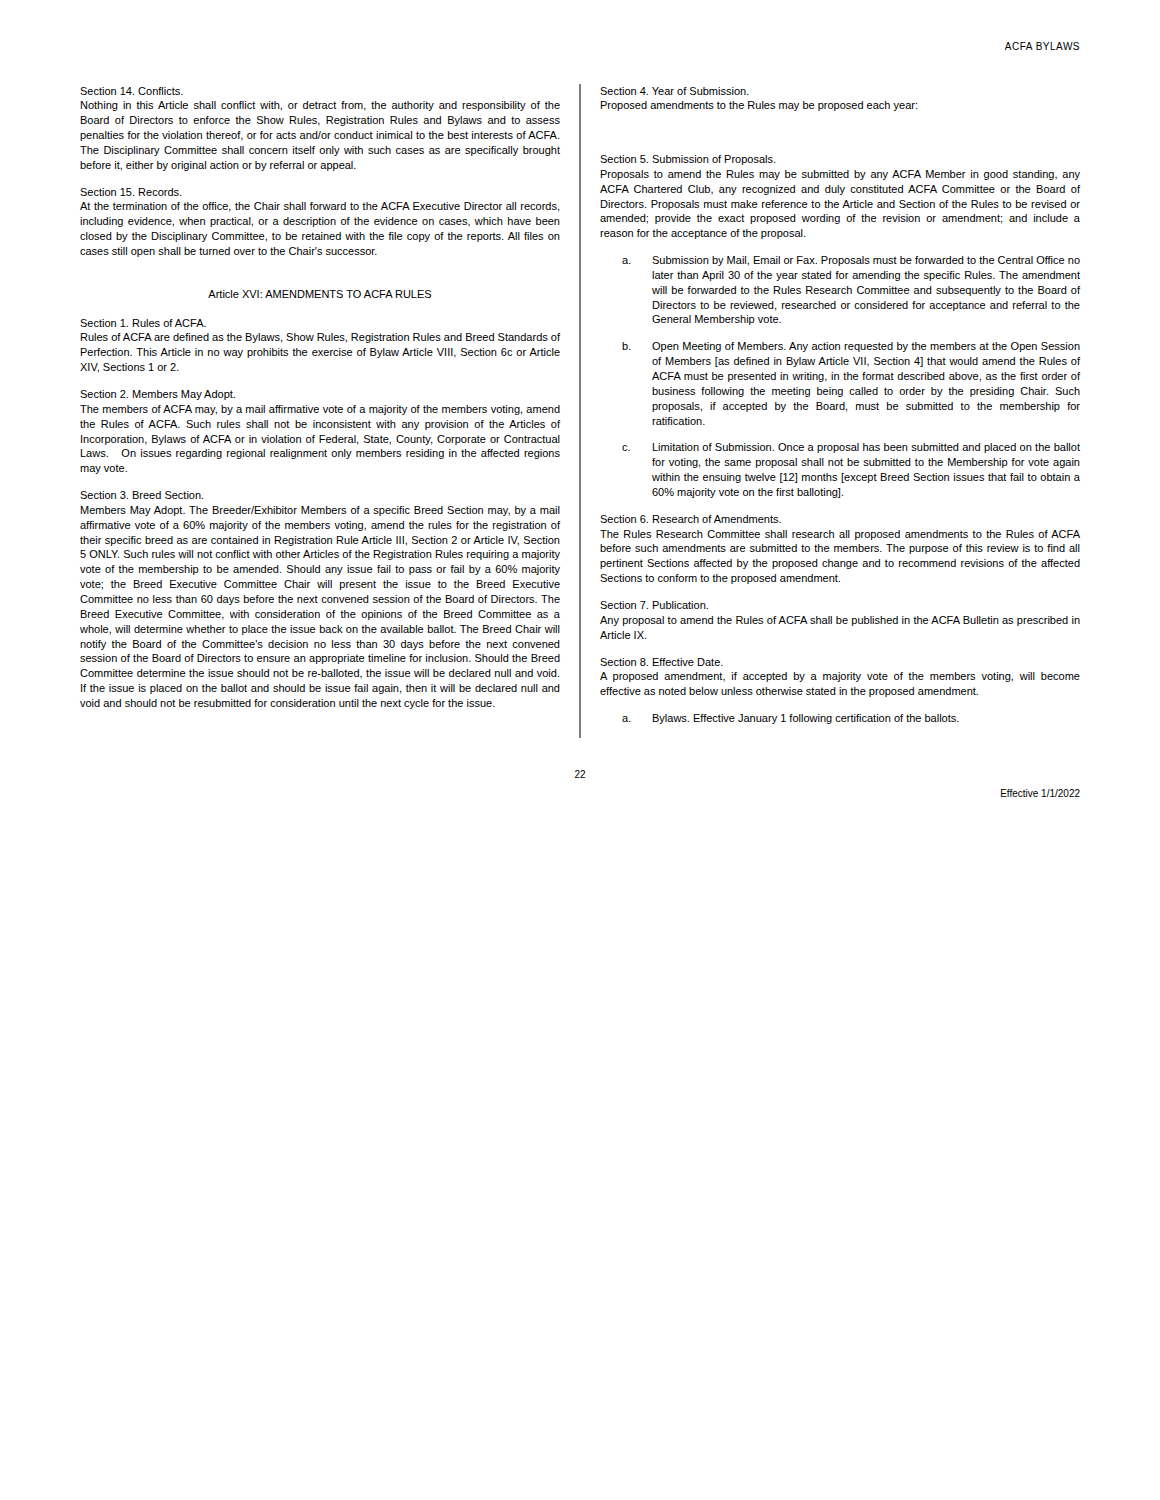ACFA BYLAWS
Section 14. Conflicts.
Nothing in this Article shall conflict with, or detract from, the authority and responsibility of the Board of Directors to enforce the Show Rules, Registration Rules and Bylaws and to assess penalties for the violation thereof, or for acts and/or conduct inimical to the best interests of ACFA. The Disciplinary Committee shall concern itself only with such cases as are specifically brought before it, either by original action or by referral or appeal.
Section 15. Records.
At the termination of the office, the Chair shall forward to the ACFA Executive Director all records, including evidence, when practical, or a description of the evidence on cases, which have been closed by the Disciplinary Committee, to be retained with the file copy of the reports. All files on cases still open shall be turned over to the Chair's successor.
Article XVI: AMENDMENTS TO ACFA RULES
Section 1. Rules of ACFA.
Rules of ACFA are defined as the Bylaws, Show Rules, Registration Rules and Breed Standards of Perfection. This Article in no way prohibits the exercise of Bylaw Article VIII, Section 6c or Article XIV, Sections 1 or 2.
Section 2. Members May Adopt.
The members of ACFA may, by a mail affirmative vote of a majority of the members voting, amend the Rules of ACFA. Such rules shall not be inconsistent with any provision of the Articles of Incorporation, Bylaws of ACFA or in violation of Federal, State, County, Corporate or Contractual Laws. On issues regarding regional realignment only members residing in the affected regions may vote.
Section 3. Breed Section.
Members May Adopt. The Breeder/Exhibitor Members of a specific Breed Section may, by a mail affirmative vote of a 60% majority of the members voting, amend the rules for the registration of their specific breed as are contained in Registration Rule Article III, Section 2 or Article IV, Section 5 ONLY. Such rules will not conflict with other Articles of the Registration Rules requiring a majority vote of the membership to be amended. Should any issue fail to pass or fail by a 60% majority vote; the Breed Executive Committee Chair will present the issue to the Breed Executive Committee no less than 60 days before the next convened session of the Board of Directors. The Breed Executive Committee, with consideration of the opinions of the Breed Committee as a whole, will determine whether to place the issue back on the available ballot. The Breed Chair will notify the Board of the Committee's decision no less than 30 days before the next convened session of the Board of Directors to ensure an appropriate timeline for inclusion. Should the Breed Committee determine the issue should not be re-balloted, the issue will be declared null and void. If the issue is placed on the ballot and should be issue fail again, then it will be declared null and void and should not be resubmitted for consideration until the next cycle for the issue.
Section 4. Year of Submission.
Proposed amendments to the Rules may be proposed each year:
Section 5. Submission of Proposals.
Proposals to amend the Rules may be submitted by any ACFA Member in good standing, any ACFA Chartered Club, any recognized and duly constituted ACFA Committee or the Board of Directors. Proposals must make reference to the Article and Section of the Rules to be revised or amended; provide the exact proposed wording of the revision or amendment; and include a reason for the acceptance of the proposal.
Submission by Mail, Email or Fax. Proposals must be forwarded to the Central Office no later than April 30 of the year stated for amending the specific Rules. The amendment will be forwarded to the Rules Research Committee and subsequently to the Board of Directors to be reviewed, researched or considered for acceptance and referral to the General Membership vote.
Open Meeting of Members. Any action requested by the members at the Open Session of Members [as defined in Bylaw Article VII, Section 4] that would amend the Rules of ACFA must be presented in writing, in the format described above, as the first order of business following the meeting being called to order by the presiding Chair. Such proposals, if accepted by the Board, must be submitted to the membership for ratification.
Limitation of Submission. Once a proposal has been submitted and placed on the ballot for voting, the same proposal shall not be submitted to the Membership for vote again within the ensuing twelve [12] months [except Breed Section issues that fail to obtain a 60% majority vote on the first balloting].
Section 6. Research of Amendments.
The Rules Research Committee shall research all proposed amendments to the Rules of ACFA before such amendments are submitted to the members. The purpose of this review is to find all pertinent Sections affected by the proposed change and to recommend revisions of the affected Sections to conform to the proposed amendment.
Section 7. Publication.
Any proposal to amend the Rules of ACFA shall be published in the ACFA Bulletin as prescribed in Article IX.
Section 8. Effective Date.
A proposed amendment, if accepted by a majority vote of the members voting, will become effective as noted below unless otherwise stated in the proposed amendment.
Bylaws. Effective January 1 following certification of the ballots.
22
Effective 1/1/2022